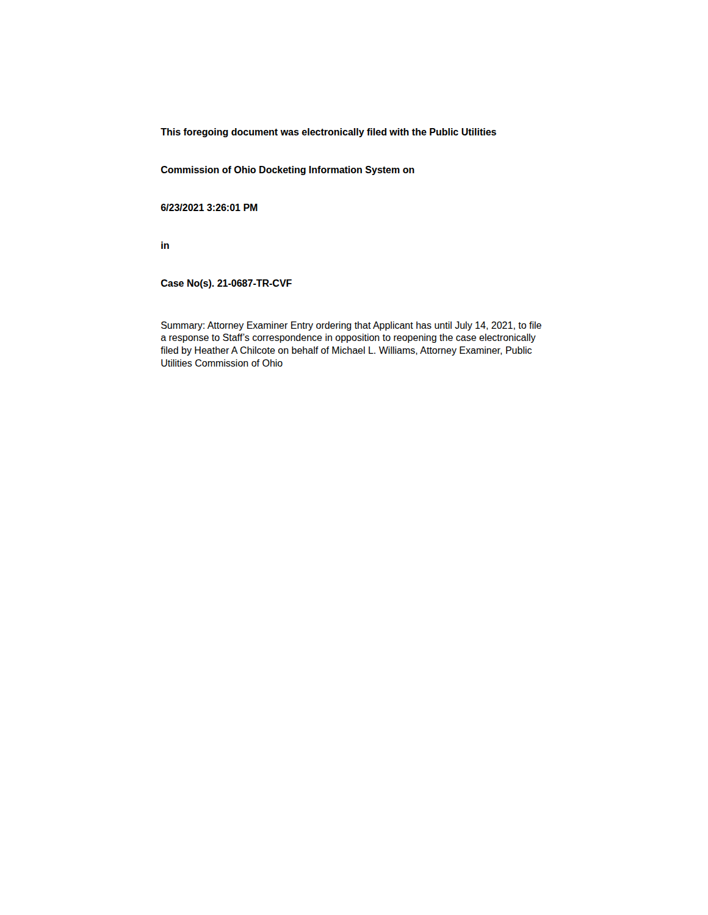This foregoing document was electronically filed with the Public Utilities
Commission of Ohio Docketing Information System on
6/23/2021 3:26:01 PM
in
Case No(s). 21-0687-TR-CVF
Summary: Attorney Examiner Entry ordering that Applicant has until July 14, 2021, to file a response to Staff’s correspondence in opposition to reopening the case electronically filed by Heather A Chilcote on behalf of Michael L. Williams, Attorney Examiner, Public Utilities Commission of Ohio